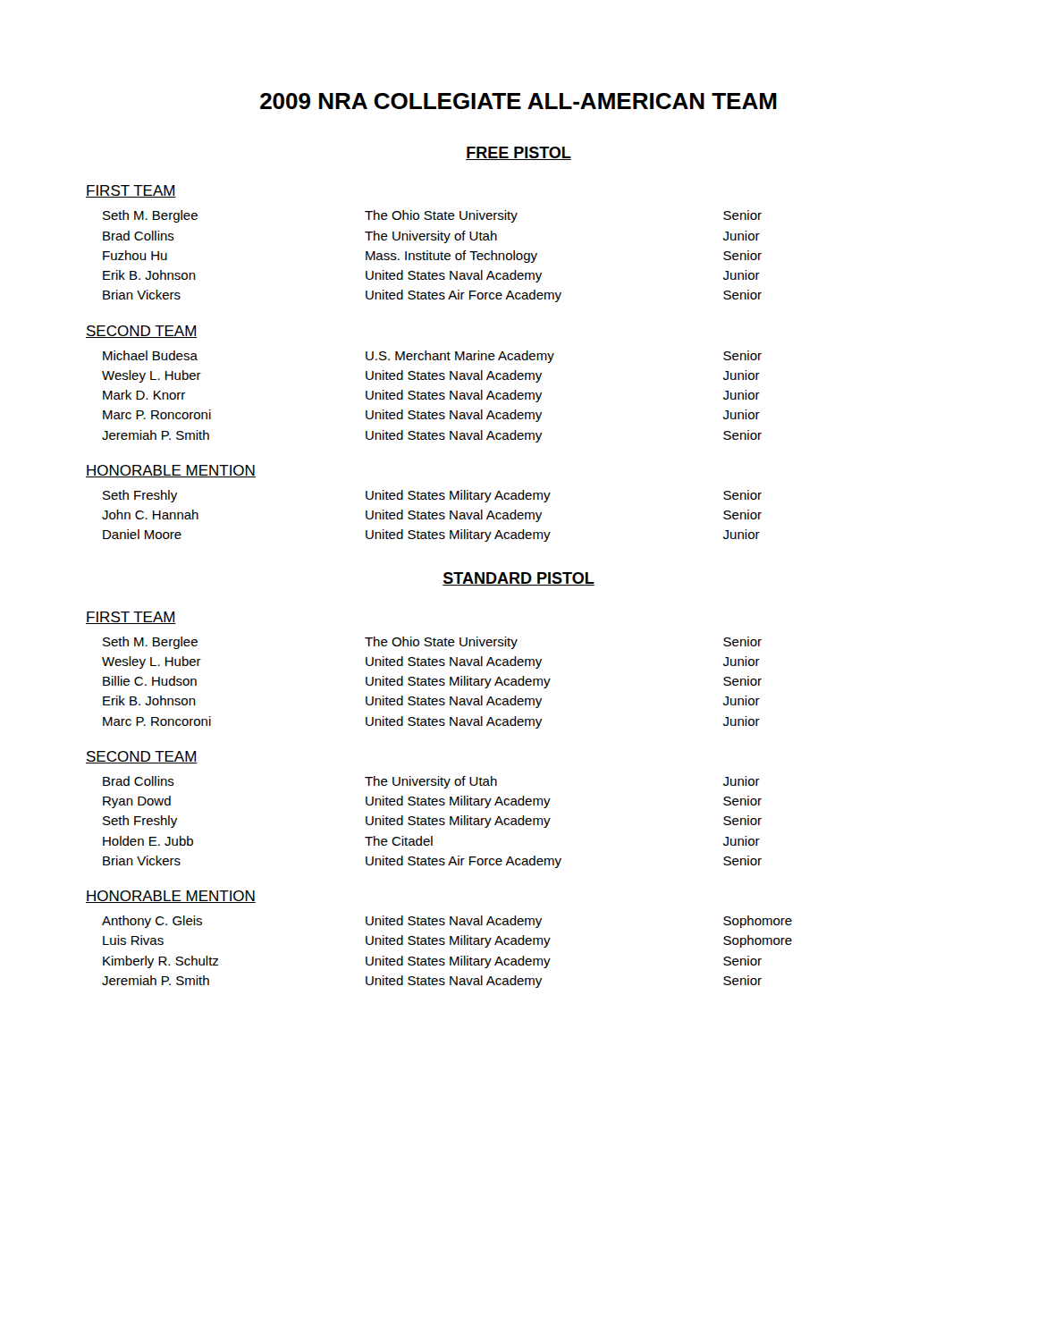2009 NRA COLLEGIATE ALL-AMERICAN TEAM
FREE PISTOL
FIRST TEAM
| Seth M. Berglee | The Ohio State University | Senior |
| Brad Collins | The University of Utah | Junior |
| Fuzhou Hu | Mass. Institute of Technology | Senior |
| Erik B. Johnson | United States Naval Academy | Junior |
| Brian Vickers | United States Air Force Academy | Senior |
SECOND TEAM
| Michael Budesa | U.S. Merchant Marine Academy | Senior |
| Wesley L. Huber | United States Naval Academy | Junior |
| Mark D. Knorr | United States Naval Academy | Junior |
| Marc P. Roncoroni | United States Naval Academy | Junior |
| Jeremiah P. Smith | United States Naval Academy | Senior |
HONORABLE MENTION
| Seth Freshly | United States Military Academy | Senior |
| John C. Hannah | United States Naval Academy | Senior |
| Daniel Moore | United States Military Academy | Junior |
STANDARD PISTOL
FIRST TEAM
| Seth M. Berglee | The Ohio State University | Senior |
| Wesley L. Huber | United States Naval Academy | Junior |
| Billie C. Hudson | United States Military Academy | Senior |
| Erik B. Johnson | United States Naval Academy | Junior |
| Marc P. Roncoroni | United States Naval Academy | Junior |
SECOND TEAM
| Brad Collins | The University of Utah | Junior |
| Ryan Dowd | United States Military Academy | Senior |
| Seth Freshly | United States Military Academy | Senior |
| Holden E. Jubb | The Citadel | Junior |
| Brian Vickers | United States Air Force Academy | Senior |
HONORABLE MENTION
| Anthony C. Gleis | United States Naval Academy | Sophomore |
| Luis Rivas | United States Military Academy | Sophomore |
| Kimberly R. Schultz | United States Military Academy | Senior |
| Jeremiah P. Smith | United States Naval Academy | Senior |